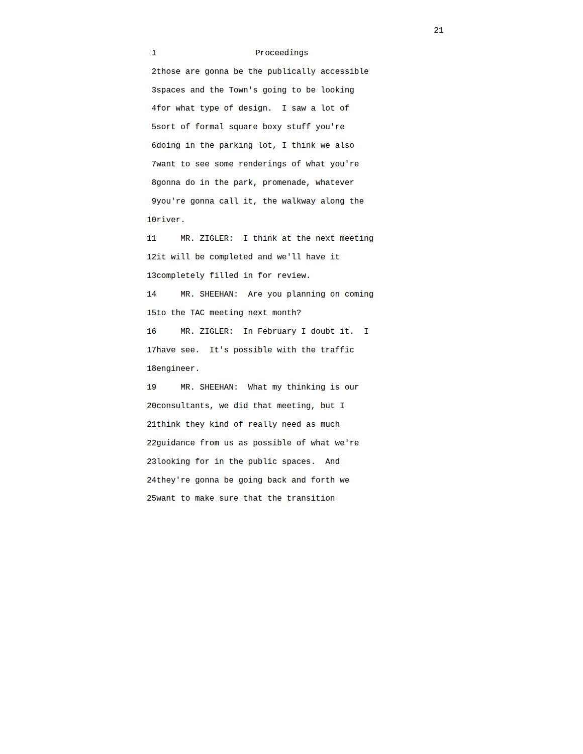21
| 1 | Proceedings |
| 2 | those are gonna be the publically accessible |
| 3 | spaces and the Town's going to be looking |
| 4 | for what type of design. I saw a lot of |
| 5 | sort of formal square boxy stuff you're |
| 6 | doing in the parking lot, I think we also |
| 7 | want to see some renderings of what you're |
| 8 | gonna do in the park, promenade, whatever |
| 9 | you're gonna call it, the walkway along the |
| 10 | river. |
| 11 | MR. ZIGLER: I think at the next meeting |
| 12 | it will be completed and we'll have it |
| 13 | completely filled in for review. |
| 14 | MR. SHEEHAN: Are you planning on coming |
| 15 | to the TAC meeting next month? |
| 16 | MR. ZIGLER: In February I doubt it. I |
| 17 | have see. It's possible with the traffic |
| 18 | engineer. |
| 19 | MR. SHEEHAN: What my thinking is our |
| 20 | consultants, we did that meeting, but I |
| 21 | think they kind of really need as much |
| 22 | guidance from us as possible of what we're |
| 23 | looking for in the public spaces. And |
| 24 | they're gonna be going back and forth we |
| 25 | want to make sure that the transition |